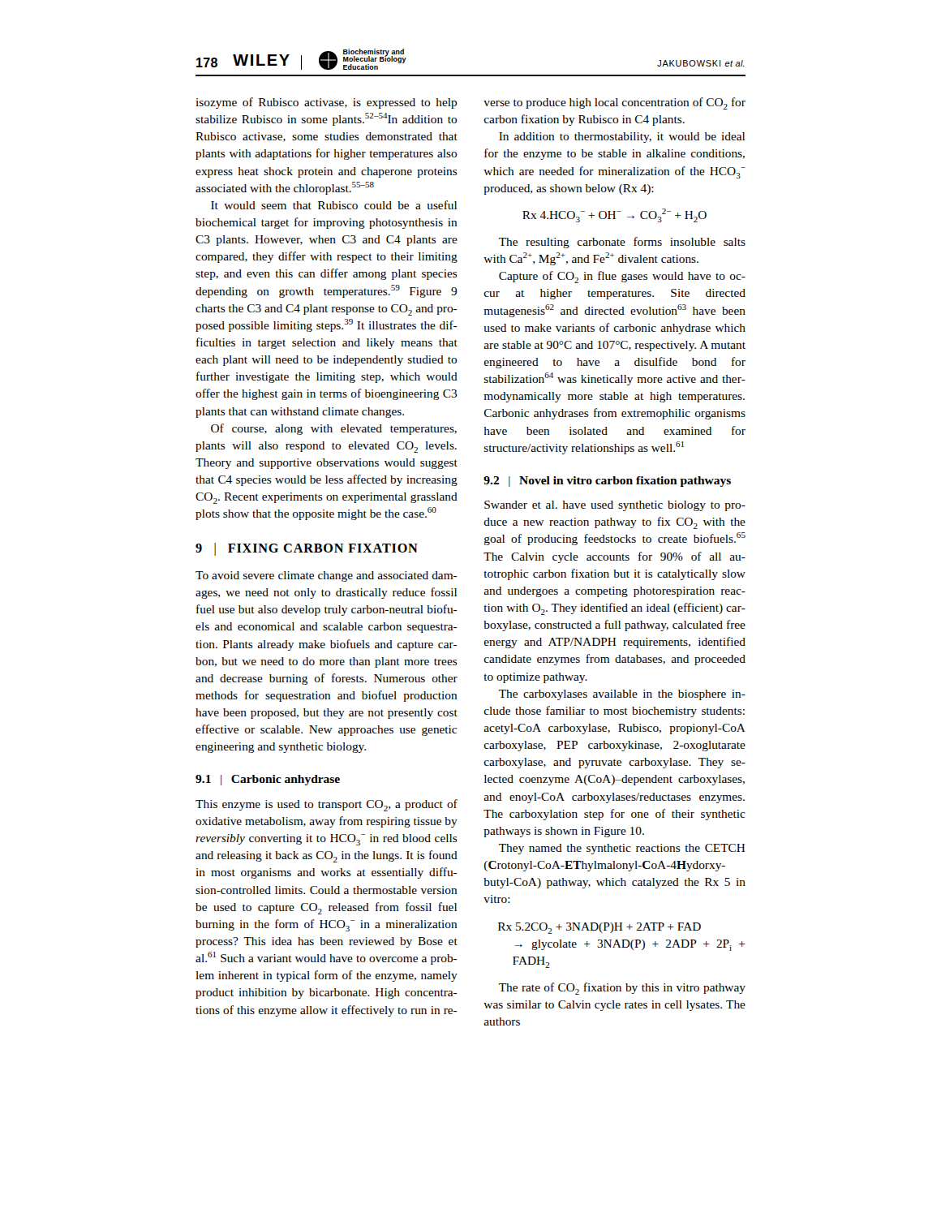178 WILEY Biochemistry and
Molecular Biology
Education
Jakubowski et al.
isozyme of Rubisco activase, is expressed to help stabilize Rubisco in some plants.52–54In addition to Rubisco activase, some studies demonstrated that plants with adaptations for higher temperatures also express heat shock protein and chaperone proteins associated with the chloroplast.55–58
It would seem that Rubisco could be a useful biochemical target for improving photosynthesis in C3 plants. However, when C3 and C4 plants are compared, they differ with respect to their limiting step, and even this can differ among plant species depending on growth temperatures.59 Figure 9 charts the C3 and C4 plant response to CO2 and proposed possible limiting steps.39 It illustrates the difficulties in target selection and likely means that each plant will need to be independently studied to further investigate the limiting step, which would offer the highest gain in terms of bioengineering C3 plants that can withstand climate changes.
Of course, along with elevated temperatures, plants will also respond to elevated CO2 levels. Theory and supportive observations would suggest that C4 species would be less affected by increasing CO2. Recent experiments on experimental grassland plots show that the opposite might be the case.60
9|FIXING CARBON FIXATION
To avoid severe climate change and associated damages, we need not only to drastically reduce fossil fuel use but also develop truly carbon-neutral biofuels and economical and scalable carbon sequestration. Plants already make biofuels and capture carbon, but we need to do more than plant more trees and decrease burning of forests. Numerous other methods for sequestration and biofuel production have been proposed, but they are not presently cost effective or scalable. New approaches use genetic engineering and synthetic biology.
9.1|Carbonic anhydrase
This enzyme is used to transport CO2, a product of oxidative metabolism, away from respiring tissue by reversibly converting it to HCO3− in red blood cells and releasing it back as CO2 in the lungs. It is found in most organisms and works at essentially diffusion-controlled limits. Could a thermostable version be used to capture CO2 released from fossil fuel burning in the form of HCO3− in a mineralization process? This idea has been reviewed by Bose et al.61 Such a variant would have to overcome a problem inherent in typical form of the enzyme, namely product inhibition by bicarbonate. High concentrations of this enzyme allow it effectively to run in reverse to produce high local concentration of CO2 for carbon fixation by Rubisco in C4 plants.
In addition to thermostability, it would be ideal for the enzyme to be stable in alkaline conditions, which are needed for mineralization of the HCO3− produced, as shown below (Rx 4):
Rx 4.HCO3− + OH− → CO32− + H2O
The resulting carbonate forms insoluble salts with Ca2+, Mg2+, and Fe2+ divalent cations.
Capture of CO2 in flue gases would have to occur at higher temperatures. Site directed mutagenesis62 and directed evolution63 have been used to make variants of carbonic anhydrase which are stable at 90°C and 107°C, respectively. A mutant engineered to have a disulfide bond for stabilization64 was kinetically more active and thermodynamically more stable at high temperatures. Carbonic anhydrases from extremophilic organisms have been isolated and examined for structure/activity relationships as well.61
9.2|Novel in vitro carbon fixation pathways
Swander et al. have used synthetic biology to produce a new reaction pathway to fix CO2 with the goal of producing feedstocks to create biofuels.65 The Calvin cycle accounts for 90% of all autotrophic carbon fixation but it is catalytically slow and undergoes a competing photorespiration reaction with O2. They identified an ideal (efficient) carboxylase, constructed a full pathway, calculated free energy and ATP/NADPH requirements, identified candidate enzymes from databases, and proceeded to optimize pathway.
The carboxylases available in the biosphere include those familiar to most biochemistry students: acetyl-CoA carboxylase, Rubisco, propionyl-CoA carboxylase, PEP carboxykinase, 2-oxoglutarate carboxylase, and pyruvate carboxylase. They selected coenzyme A(CoA)–dependent carboxylases, and enoyl-CoA carboxylases/reductases enzymes. The carboxylation step for one of their synthetic pathways is shown in Figure 10.
They named the synthetic reactions the CETCH (Crotonyl-CoA-EThylmalonyl-CoA-4Hydorxybutyl-CoA) pathway, which catalyzed the Rx 5 in vitro:
Rx 5.2CO2 + 3NAD(P)H + 2ATP + FAD → glycolate + 3NAD(P) + 2ADP + 2Pi + FADH2
The rate of CO2 fixation by this in vitro pathway was similar to Calvin cycle rates in cell lysates. The authors